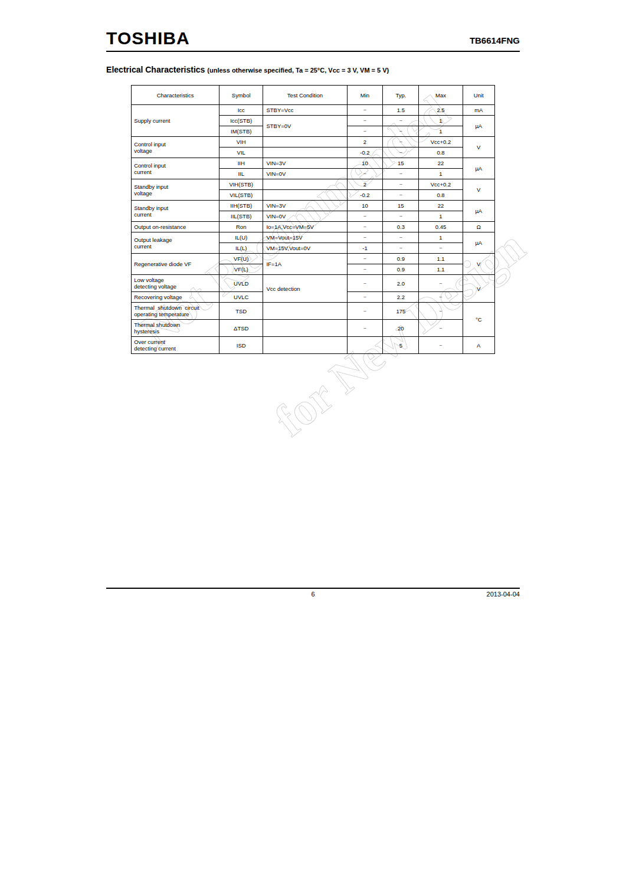TOSHIBA
TB6614FNG
Electrical Characteristics (unless otherwise specified, Ta = 25°C, Vcc = 3 V, VM = 5 V)
| Characteristics | Symbol | Test Condition | Min | Typ. | Max | Unit |
| --- | --- | --- | --- | --- | --- | --- |
| Supply current | Icc | STBY=Vcc | − | 1.5 | 2.5 | mA |
| Icc(STB) | STBY=0V | − | − | 1 | µA |
| IM(STB) | − | − | 1 |
| Control input voltage | VIH | | 2 | − | Vcc+0.2 | V |
| VIL | | -0.2 | − | 0.8 |
| Control input current | IIH | VIN=3V | 10 | 15 | 22 | µA |
| IIL | VIN=0V | − | − | 1 |
| Standby input voltage | VIH(STB) | | 2 | − | Vcc+0.2 | V |
| VIL(STB) | | -0.2 | − | 0.8 |
| Standby input current | IIH(STB) | VIN=3V | 10 | 15 | 22 | µA |
| IIL(STB) | VIN=0V | − | − | 1 |
| Output on-resistance | Ron | Io=1A,Vcc=VM=5V | − | 0.3 | 0.45 | Ω |
| Output leakage current | IL(U) | VM=Vout=15V | − | − | 1 | µA |
| IL(L) | VM=15V,Vout=0V | -1 | − | − |
| Regenerative diode VF | VF(U) | IF=1A | − | 0.9 | 1.1 | V |
| VF(L) | − | 0.9 | 1.1 |
| Low voltage detecting voltage | UVLD | Vcc detection | − | 2.0 | − | V |
| Recovering voltage | UVLC | − | 2.2 | − |
| Thermal shutdown circuit operating temperature | TSD | | − | 175 | − | °C |
| Thermal shutdown hysteresis | ΔTSD | | − | 20 | − |
| Over current detecting current | ISD | | | 5 | − | A |
Not Recommended
for New Design
6
2013-04-04